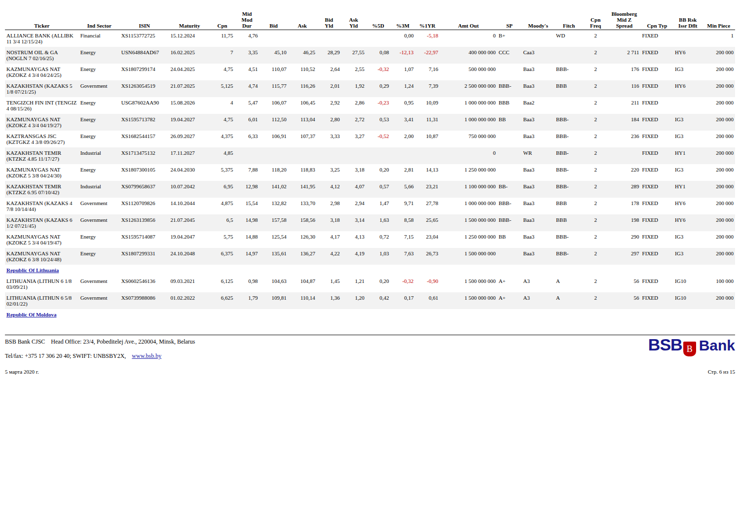| Ticker | Ind Sector | ISIN | Maturity | Cpn | Mid Mod Dur | Bid | Ask | Bid Yld | Ask Yld | %5D | %3M | %1YR | Amt Out | SP | Moody's | Fitch | Cpn Freq | Bloomberg Mid Z Spread | Cpn Typ | BB Rsk Issr Dflt | Min Piece |
| --- | --- | --- | --- | --- | --- | --- | --- | --- | --- | --- | --- | --- | --- | --- | --- | --- | --- | --- | --- | --- | --- |
| ALLIANCE BANK (ALLIBK 11 3/4 12/15/24) | Financial | XS1153772725 | 15.12.2024 | 11,75 | 4,76 | | | | | | 0,00 | -5,18 | 0 | B+ | | WD | 2 | | FIXED | | 1 |
| NOSTRUM OIL & GA (NOGLN 7 02/16/25) | Energy | USN64884AD67 | 16.02.2025 | 7 | 3,35 | 45,10 | 46,25 | 28,29 | 27,55 | 0,08 | -12,13 | -22,97 | 400 000 000 | CCC | Caa3 | | 2 | 2 711 | FIXED | HY6 | 200 000 |
| KAZMUNAYGAS NAT (KZOKZ 4 3/4 04/24/25) | Energy | XS1807299174 | 24.04.2025 | 4,75 | 4,51 | 110,07 | 110,52 | 2,64 | 2,55 | -0,32 | 1,07 | 7,16 | 500 000 000 | | Baa3 | BBB- | 2 | 176 | FIXED | IG3 | 200 000 |
| KAZAKHSTAN (KAZAKS 5 1/8 07/21/25) | Government | XS1263054519 | 21.07.2025 | 5,125 | 4,74 | 115,77 | 116,26 | 2,01 | 1,92 | 0,29 | 1,24 | 7,39 | 2 500 000 000 | BBB- | Baa3 | BBB | 2 | 116 | FIXED | HY6 | 200 000 |
| TENGIZCH FIN INT (TENGIZ 4 08/15/26) | Energy | USG87602AA90 | 15.08.2026 | 4 | 5,47 | 106,07 | 106,45 | 2,92 | 2,86 | -0,23 | 0,95 | 10,09 | 1 000 000 000 | BBB | Baa2 | | 2 | 211 | FIXED | | 200 000 |
| KAZMUNAYGAS NAT (KZOKZ 4 3/4 04/19/27) | Energy | XS1595713782 | 19.04.2027 | 4,75 | 6,01 | 112,50 | 113,04 | 2,80 | 2,72 | 0,53 | 3,41 | 11,31 | 1 000 000 000 | BB | Baa3 | BBB- | 2 | 184 | FIXED | IG3 | 200 000 |
| KAZTRANSGAS JSC (KZTGKZ 4 3/8 09/26/27) | Energy | XS1682544157 | 26.09.2027 | 4,375 | 6,33 | 106,91 | 107,37 | 3,33 | 3,27 | -0,52 | 2,00 | 10,87 | 750 000 000 | | Baa3 | BBB- | 2 | 236 | FIXED | IG3 | 200 000 |
| KAZAKHSTAN TEMIR (KTZKZ 4.85 11/17/27) | Industrial | XS1713475132 | 17.11.2027 | 4,85 | | | | | | | | | 0 | | WR | BBB- | 2 | | FIXED | HY1 | 200 000 |
| KAZMUNAYGAS NAT (KZOKZ 5 3/8 04/24/30) | Energy | XS1807300105 | 24.04.2030 | 5,375 | 7,88 | 118,20 | 118,83 | 3,25 | 3,18 | 0,20 | 2,81 | 14,13 | 1 250 000 000 | | Baa3 | BBB- | 2 | 220 | FIXED | IG3 | 200 000 |
| KAZAKHSTAN TEMIR (KTZKZ 6.95 07/10/42) | Industrial | XS0799658637 | 10.07.2042 | 6,95 | 12,98 | 141,02 | 141,95 | 4,12 | 4,07 | 0,57 | 5,66 | 23,21 | 1 100 000 000 | BB- | Baa3 | BBB- | 2 | 289 | FIXED | HY1 | 200 000 |
| KAZAKHSTAN (KAZAKS 4 7/8 10/14/44) | Government | XS1120709826 | 14.10.2044 | 4,875 | 15,54 | 132,82 | 133,70 | 2,98 | 2,94 | 1,47 | 9,71 | 27,78 | 1 000 000 000 | BBB- | Baa3 | BBB | 2 | 178 | FIXED | HY6 | 200 000 |
| KAZAKHSTAN (KAZAKS 6 1/2 07/21/45) | Government | XS1263139856 | 21.07.2045 | 6,5 | 14,98 | 157,58 | 158,56 | 3,18 | 3,14 | 1,63 | 8,58 | 25,65 | 1 500 000 000 | BBB- | Baa3 | BBB | 2 | 198 | FIXED | HY6 | 200 000 |
| KAZMUNAYGAS NAT (KZOKZ 5 3/4 04/19/47) | Energy | XS1595714087 | 19.04.2047 | 5,75 | 14,88 | 125,54 | 126,30 | 4,17 | 4,13 | 0,72 | 7,15 | 23,04 | 1 250 000 000 | BB | Baa3 | BBB- | 2 | 290 | FIXED | IG3 | 200 000 |
| KAZMUNAYGAS NAT (KZOKZ 6 3/8 10/24/48) | Energy | XS1807299331 | 24.10.2048 | 6,375 | 14,97 | 135,61 | 136,27 | 4,22 | 4,19 | 1,03 | 7,63 | 26,73 | 1 500 000 000 | | Baa3 | BBB- | 2 | 297 | FIXED | IG3 | 200 000 |
| Republic Of Lithuania |
| LITHUANIA (LITHUN 6 1/8 03/09/21) | Government | XS0602546136 | 09.03.2021 | 6,125 | 0,98 | 104,63 | 104,87 | 1,45 | 1,21 | 0,20 | -0,32 | -0,90 | 1 500 000 000 | A+ | A3 | A | 2 | 56 | FIXED | IG10 | 100 000 |
| LITHUANIA (LITHUN 6 5/8 02/01/22) | Government | XS0739988086 | 01.02.2022 | 6,625 | 1,79 | 109,81 | 110,14 | 1,36 | 1,20 | 0,42 | 0,17 | 0,61 | 1 500 000 000 | A+ | A3 | A | 2 | 56 | FIXED | IG10 | 200 000 |
| Republic Of Moldova |
BSB BBank
BSB Bank CJSC Head Office: 23/4, Pobeditelej Ave., 220004, Minsk, Belarus
Tel/fax: +375 17 306 20 40; SWIFT: UNBSBY2X, www.bsb.by
5 марта 2020 г.
Стр. 6 из 15